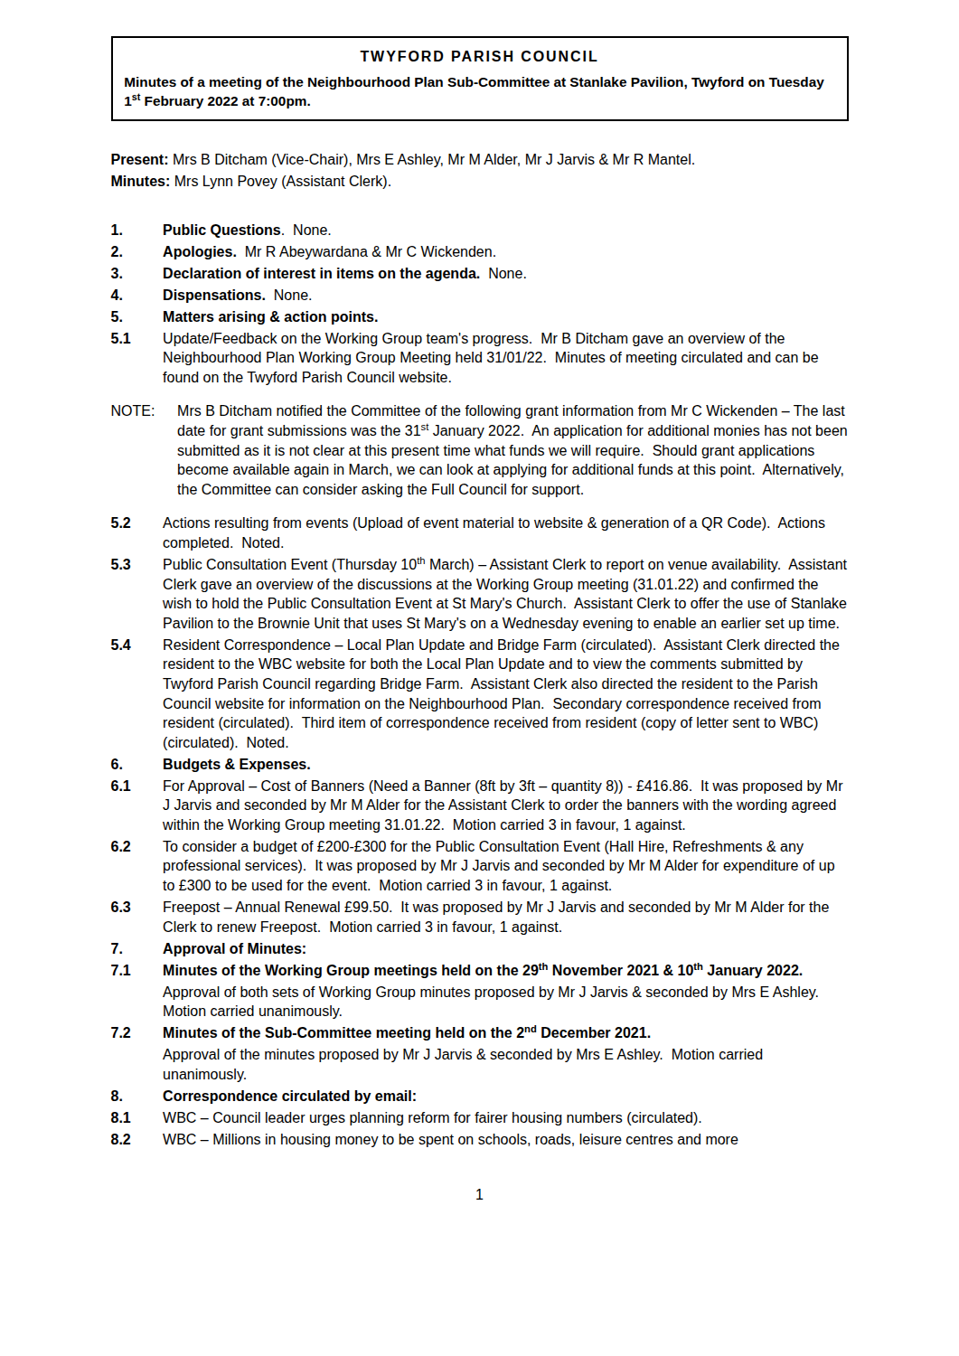TWYFORD PARISH COUNCIL
Minutes of a meeting of the Neighbourhood Plan Sub-Committee at Stanlake Pavilion, Twyford on Tuesday 1st February 2022 at 7:00pm.
Present: Mrs B Ditcham (Vice-Chair), Mrs E Ashley, Mr M Alder, Mr J Jarvis & Mr R Mantel.
Minutes: Mrs Lynn Povey (Assistant Clerk).
1. Public Questions. None.
2. Apologies. Mr R Abeywardana & Mr C Wickenden.
3. Declaration of interest in items on the agenda. None.
4. Dispensations. None.
5. Matters arising & action points.
5.1 Update/Feedback on the Working Group team's progress. Mr B Ditcham gave an overview of the Neighbourhood Plan Working Group Meeting held 31/01/22. Minutes of meeting circulated and can be found on the Twyford Parish Council website.
NOTE: Mrs B Ditcham notified the Committee of the following grant information from Mr C Wickenden – The last date for grant submissions was the 31st January 2022. An application for additional monies has not been submitted as it is not clear at this present time what funds we will require. Should grant applications become available again in March, we can look at applying for additional funds at this point. Alternatively, the Committee can consider asking the Full Council for support.
5.2 Actions resulting from events (Upload of event material to website & generation of a QR Code). Actions completed. Noted.
5.3 Public Consultation Event (Thursday 10th March) – Assistant Clerk to report on venue availability. Assistant Clerk gave an overview of the discussions at the Working Group meeting (31.01.22) and confirmed the wish to hold the Public Consultation Event at St Mary's Church. Assistant Clerk to offer the use of Stanlake Pavilion to the Brownie Unit that uses St Mary's on a Wednesday evening to enable an earlier set up time.
5.4 Resident Correspondence – Local Plan Update and Bridge Farm (circulated). Assistant Clerk directed the resident to the WBC website for both the Local Plan Update and to view the comments submitted by Twyford Parish Council regarding Bridge Farm. Assistant Clerk also directed the resident to the Parish Council website for information on the Neighbourhood Plan. Secondary correspondence received from resident (circulated). Third item of correspondence received from resident (copy of letter sent to WBC) (circulated). Noted.
6. Budgets & Expenses.
6.1 For Approval – Cost of Banners (Need a Banner (8ft by 3ft – quantity 8)) - £416.86. It was proposed by Mr J Jarvis and seconded by Mr M Alder for the Assistant Clerk to order the banners with the wording agreed within the Working Group meeting 31.01.22. Motion carried 3 in favour, 1 against.
6.2 To consider a budget of £200-£300 for the Public Consultation Event (Hall Hire, Refreshments & any professional services). It was proposed by Mr J Jarvis and seconded by Mr M Alder for expenditure of up to £300 to be used for the event. Motion carried 3 in favour, 1 against.
6.3 Freepost – Annual Renewal £99.50. It was proposed by Mr J Jarvis and seconded by Mr M Alder for the Clerk to renew Freepost. Motion carried 3 in favour, 1 against.
7. Approval of Minutes:
7.1 Minutes of the Working Group meetings held on the 29th November 2021 & 10th January 2022.
Approval of both sets of Working Group minutes proposed by Mr J Jarvis & seconded by Mrs E Ashley. Motion carried unanimously.
7.2 Minutes of the Sub-Committee meeting held on the 2nd December 2021.
Approval of the minutes proposed by Mr J Jarvis & seconded by Mrs E Ashley. Motion carried unanimously.
8. Correspondence circulated by email:
8.1 WBC – Council leader urges planning reform for fairer housing numbers (circulated).
8.2 WBC – Millions in housing money to be spent on schools, roads, leisure centres and more
1